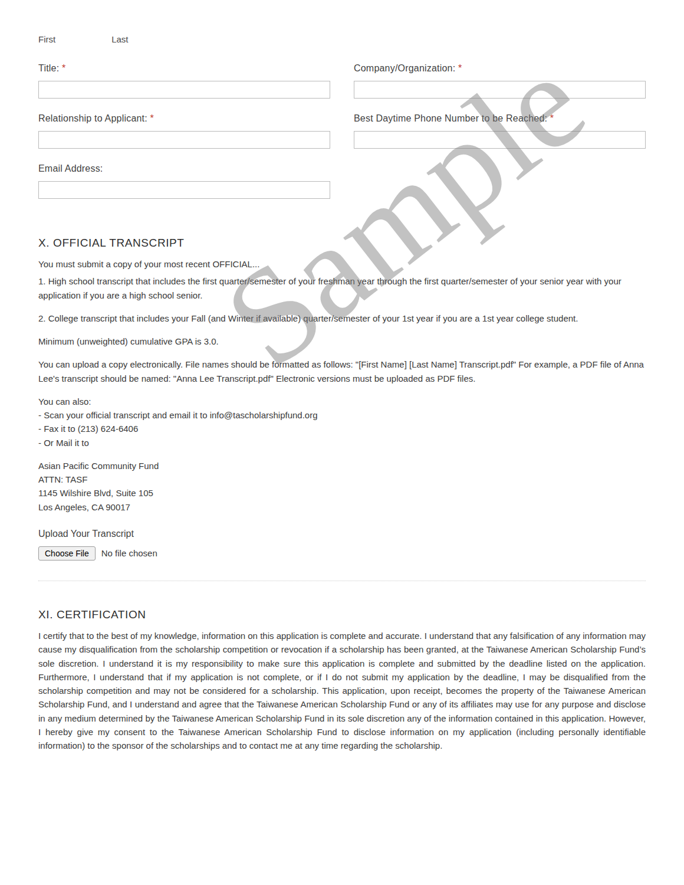Sample
First Last
Title: *
Company/Organization: *
Relationship to Applicant: *
Best Daytime Phone Number to be Reached: *
Email Address:
X. OFFICIAL TRANSCRIPT
You must submit a copy of your most recent OFFICIAL...
1. High school transcript that includes the first quarter/semester of your freshman year through the first quarter/semester of your senior year with your application if you are a high school senior.
2. College transcript that includes your Fall (and Winter if available) quarter/semester of your 1st year if you are a 1st year college student.
Minimum (unweighted) cumulative GPA is 3.0.
You can upload a copy electronically. File names should be formatted as follows: "[First Name] [Last Name] Transcript.pdf" For example, a PDF file of Anna Lee's transcript should be named: "Anna Lee Transcript.pdf" Electronic versions must be uploaded as PDF files.
You can also:
- Scan your official transcript and email it to info@tascholarshipfund.org
- Fax it to (213) 624-6406
- Or Mail it to
Asian Pacific Community Fund
ATTN: TASF
1145 Wilshire Blvd, Suite 105
Los Angeles, CA 90017
Upload Your Transcript
Choose File No file chosen
XI. CERTIFICATION
I certify that to the best of my knowledge, information on this application is complete and accurate. I understand that any falsification of any information may cause my disqualification from the scholarship competition or revocation if a scholarship has been granted, at the Taiwanese American Scholarship Fund’s sole discretion. I understand it is my responsibility to make sure this application is complete and submitted by the deadline listed on the application. Furthermore, I understand that if my application is not complete, or if I do not submit my application by the deadline, I may be disqualified from the scholarship competition and may not be considered for a scholarship. This application, upon receipt, becomes the property of the Taiwanese American Scholarship Fund, and I understand and agree that the Taiwanese American Scholarship Fund or any of its affiliates may use for any purpose and disclose in any medium determined by the Taiwanese American Scholarship Fund in its sole discretion any of the information contained in this application. However, I hereby give my consent to the Taiwanese American Scholarship Fund to disclose information on my application (including personally identifiable information) to the sponsor of the scholarships and to contact me at any time regarding the scholarship.